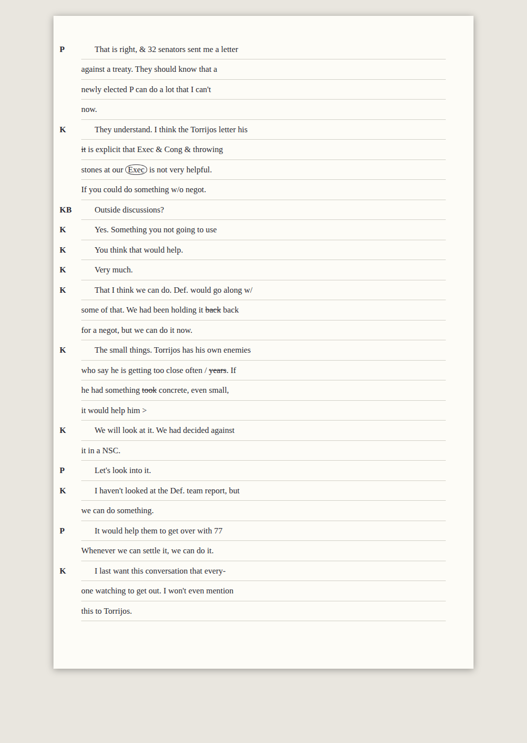PThat is right, & 32 senators sent me a letter
against a treaty. They should know that a
newly elected P can do a lot that I can't
now.
KThey understand. I think the Torrijos letter his
it is explicit that Exec & Cong & throwing
stones at our Exec is not very helpful.
If you could do something w/o negot.
KBOutside discussions?
KYes. Something you not going to use
KYou think that would help.
KVery much.
KThat I think we can do. Def. would go along w/
some of that. We had been holding it back back
for a negot, but we can do it now.
KThe small things. Torrijos has his own enemies
who say he is getting too close often / years. If
he had something took concrete, even small,
it would help him >
KWe will look at it. We had decided against
it in a NSC.
PLet's look into it.
KI haven't looked at the Def. team report, but
we can do something.
PIt would help them to get over with 77
Whenever we can settle it, we can do it.
KI last want this conversation that every-
one watching to get out. I won't even mention
this to Torrijos.